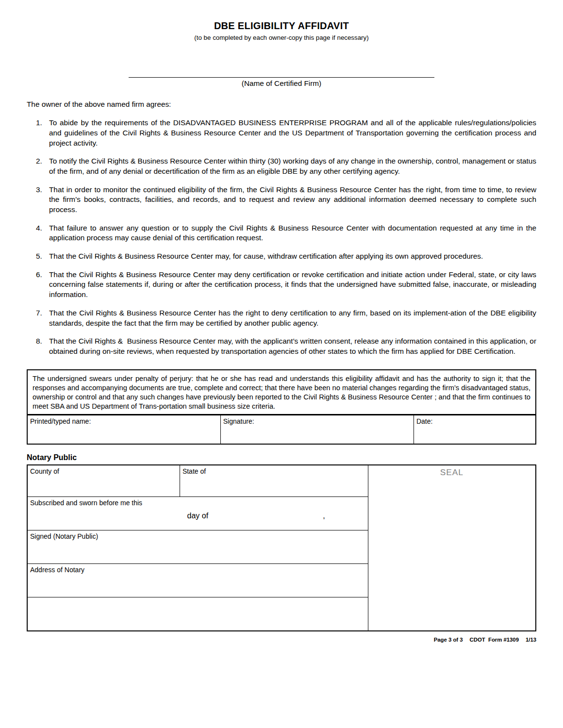DBE ELIGIBILITY AFFIDAVIT
(to be completed by each owner-copy this page if necessary)
(Name of Certified Firm)
The owner of the above named firm agrees:
To abide by the requirements of the DISADVANTAGED BUSINESS ENTERPRISE PROGRAM and all of the applicable rules/regulations/policies and guidelines of the Civil Rights & Business Resource Center and the US Department of Transportation governing the certification process and project activity.
To notify the Civil Rights & Business Resource Center within thirty (30) working days of any change in the ownership, control, management or status of the firm, and of any denial or decertification of the firm as an eligible DBE by any other certifying agency.
That in order to monitor the continued eligibility of the firm, the Civil Rights & Business Resource Center has the right, from time to time, to review the firm’s books, contracts, facilities, and records, and to request and review any additional information deemed necessary to complete such process.
That failure to answer any question or to supply the Civil Rights & Business Resource Center with documentation requested at any time in the application process may cause denial of this certification request.
That the Civil Rights & Business Resource Center may, for cause, withdraw certification after applying its own approved procedures.
That the Civil Rights & Business Resource Center may deny certification or revoke certification and initiate action under Federal, state, or city laws concerning false statements if, during or after the certification process, it finds that the undersigned have submitted false, inaccurate, or misleading information.
That the Civil Rights & Business Resource Center has the right to deny certification to any firm, based on its implement-ation of the DBE eligibility standards, despite the fact that the firm may be certified by another public agency.
That the Civil Rights & Business Resource Center may, with the applicant’s written consent, release any information contained in this application, or obtained during on-site reviews, when requested by transportation agencies of other states to which the firm has applied for DBE Certification.
The undersigned swears under penalty of perjury: that he or she has read and understands this eligibility affidavit and has the authority to sign it; that the responses and accompanying documents are true, complete and correct; that there have been no material changes regarding the firm’s disadvantaged status, ownership or control and that any such changes have previously been reported to the Civil Rights & Business Resource Center ; and that the firm continues to meet SBA and US Department of Trans-portation small business size criteria.
| Printed/typed name: | Signature: | Date: |
Notary Public
| County of | State of | SEAL |
| Subscribed and sworn before me this day of , |
| Signed (Notary Public) |
| Address of Notary |
Page 3 of 3 CDOT Form #13091/13